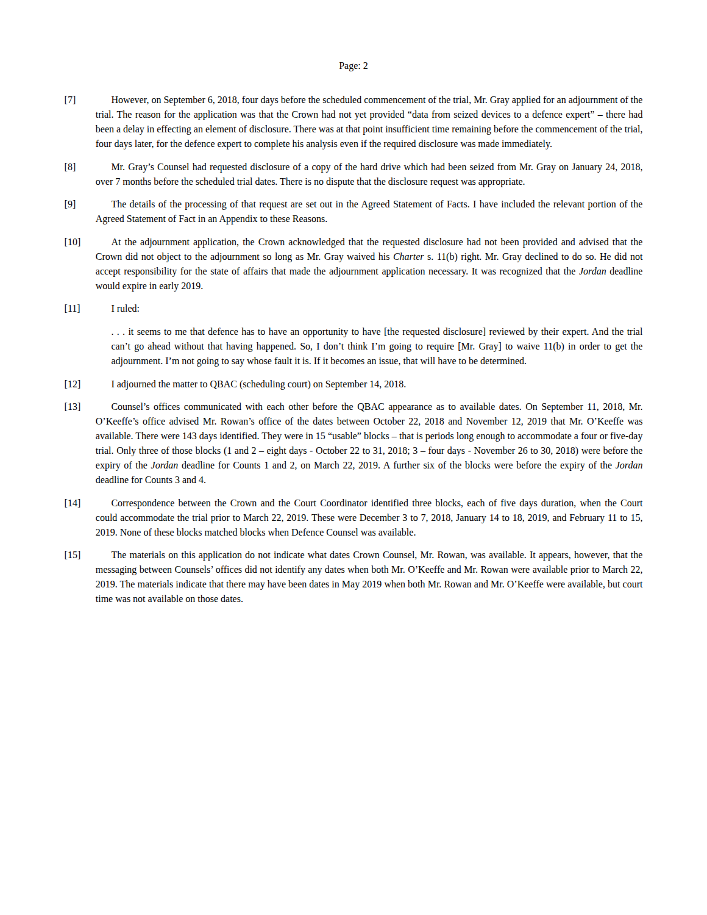Page: 2
[7] However, on September 6, 2018, four days before the scheduled commencement of the trial, Mr. Gray applied for an adjournment of the trial. The reason for the application was that the Crown had not yet provided “data from seized devices to a defence expert” – there had been a delay in effecting an element of disclosure. There was at that point insufficient time remaining before the commencement of the trial, four days later, for the defence expert to complete his analysis even if the required disclosure was made immediately.
[8] Mr. Gray’s Counsel had requested disclosure of a copy of the hard drive which had been seized from Mr. Gray on January 24, 2018, over 7 months before the scheduled trial dates. There is no dispute that the disclosure request was appropriate.
[9] The details of the processing of that request are set out in the Agreed Statement of Facts. I have included the relevant portion of the Agreed Statement of Fact in an Appendix to these Reasons.
[10] At the adjournment application, the Crown acknowledged that the requested disclosure had not been provided and advised that the Crown did not object to the adjournment so long as Mr. Gray waived his Charter s. 11(b) right. Mr. Gray declined to do so. He did not accept responsibility for the state of affairs that made the adjournment application necessary. It was recognized that the Jordan deadline would expire in early 2019.
[11] I ruled:
. . . it seems to me that defence has to have an opportunity to have [the requested disclosure] reviewed by their expert. And the trial can’t go ahead without that having happened. So, I don’t think I’m going to require [Mr. Gray] to waive 11(b) in order to get the adjournment. I’m not going to say whose fault it is. If it becomes an issue, that will have to be determined.
[12] I adjourned the matter to QBAC (scheduling court) on September 14, 2018.
[13] Counsel’s offices communicated with each other before the QBAC appearance as to available dates. On September 11, 2018, Mr. O’Keeffe’s office advised Mr. Rowan’s office of the dates between October 22, 2018 and November 12, 2019 that Mr. O’Keeffe was available. There were 143 days identified. They were in 15 “usable” blocks – that is periods long enough to accommodate a four or five-day trial. Only three of those blocks (1 and 2 – eight days - October 22 to 31, 2018; 3 – four days - November 26 to 30, 2018) were before the expiry of the Jordan deadline for Counts 1 and 2, on March 22, 2019. A further six of the blocks were before the expiry of the Jordan deadline for Counts 3 and 4.
[14] Correspondence between the Crown and the Court Coordinator identified three blocks, each of five days duration, when the Court could accommodate the trial prior to March 22, 2019. These were December 3 to 7, 2018, January 14 to 18, 2019, and February 11 to 15, 2019. None of these blocks matched blocks when Defence Counsel was available.
[15] The materials on this application do not indicate what dates Crown Counsel, Mr. Rowan, was available. It appears, however, that the messaging between Counsels’ offices did not identify any dates when both Mr. O’Keeffe and Mr. Rowan were available prior to March 22, 2019. The materials indicate that there may have been dates in May 2019 when both Mr. Rowan and Mr. O’Keeffe were available, but court time was not available on those dates.